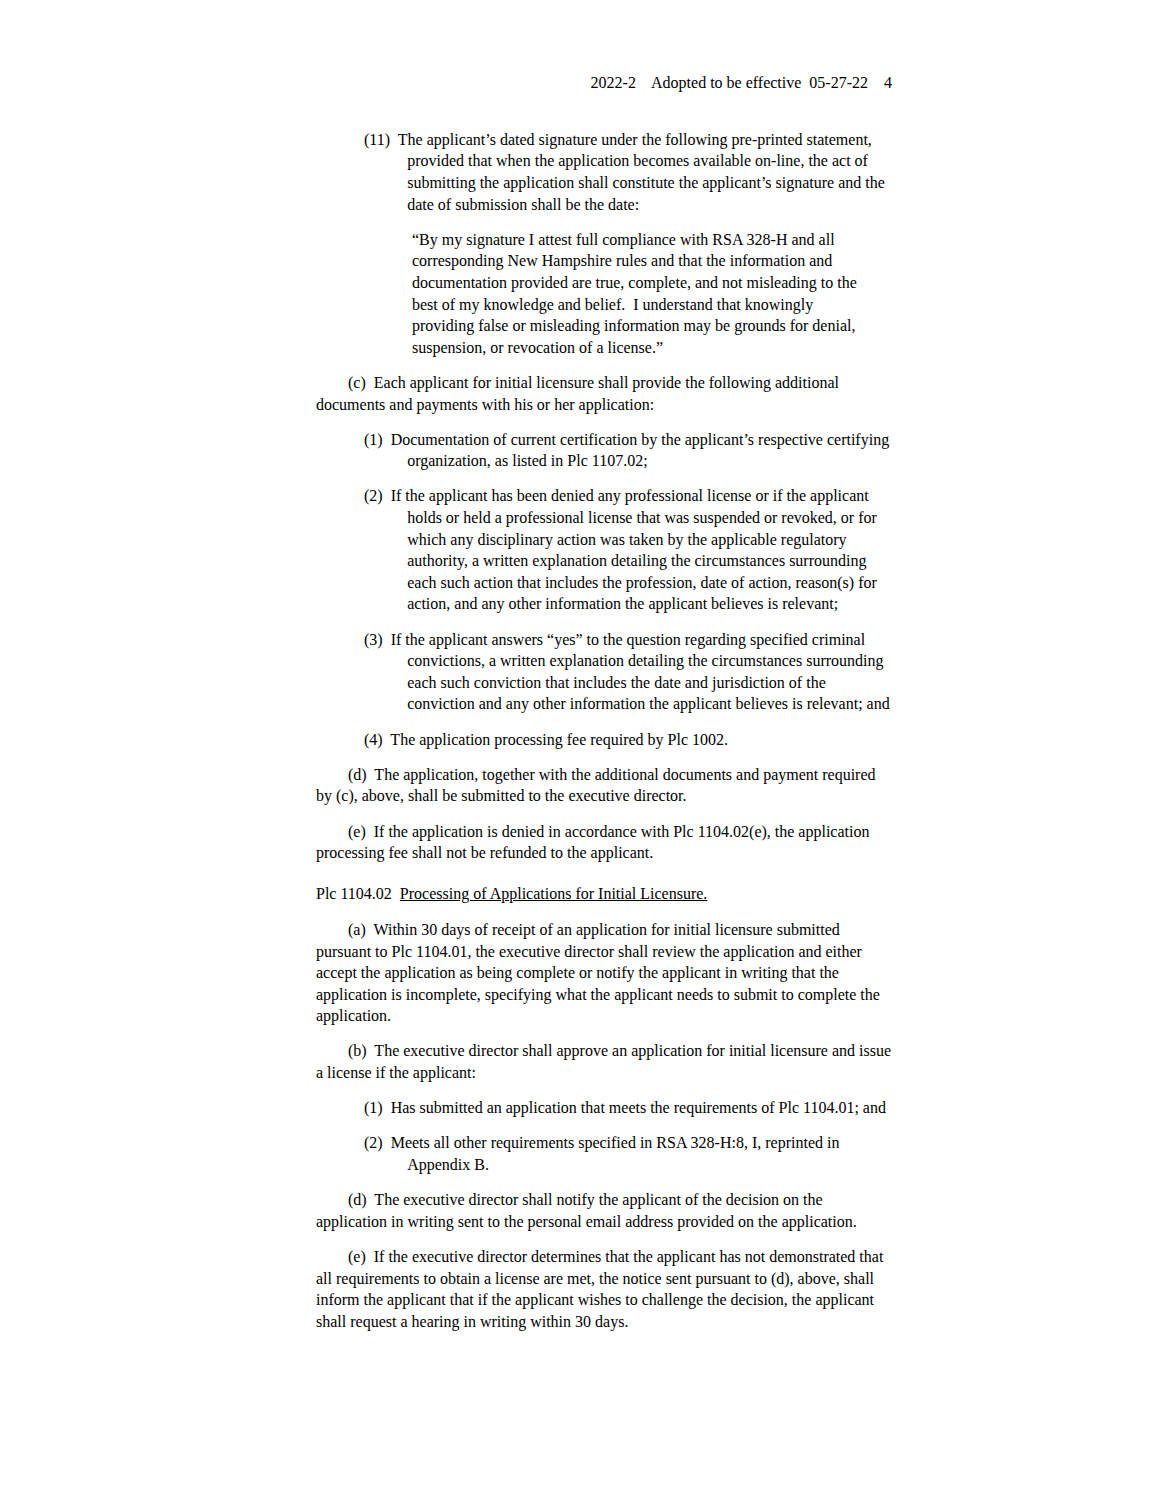2022-2 Adopted to be effective 05-27-22 4
(11) The applicant’s dated signature under the following pre-printed statement, provided that when the application becomes available on-line, the act of submitting the application shall constitute the applicant’s signature and the date of submission shall be the date:
“By my signature I attest full compliance with RSA 328-H and all corresponding New Hampshire rules and that the information and documentation provided are true, complete, and not misleading to the best of my knowledge and belief. I understand that knowingly providing false or misleading information may be grounds for denial, suspension, or revocation of a license.”
(c) Each applicant for initial licensure shall provide the following additional documents and payments with his or her application:
(1) Documentation of current certification by the applicant’s respective certifying organization, as listed in Plc 1107.02;
(2) If the applicant has been denied any professional license or if the applicant holds or held a professional license that was suspended or revoked, or for which any disciplinary action was taken by the applicable regulatory authority, a written explanation detailing the circumstances surrounding each such action that includes the profession, date of action, reason(s) for action, and any other information the applicant believes is relevant;
(3) If the applicant answers “yes” to the question regarding specified criminal convictions, a written explanation detailing the circumstances surrounding each such conviction that includes the date and jurisdiction of the conviction and any other information the applicant believes is relevant; and
(4) The application processing fee required by Plc 1002.
(d) The application, together with the additional documents and payment required by (c), above, shall be submitted to the executive director.
(e) If the application is denied in accordance with Plc 1104.02(e), the application processing fee shall not be refunded to the applicant.
Plc 1104.02 Processing of Applications for Initial Licensure.
(a) Within 30 days of receipt of an application for initial licensure submitted pursuant to Plc 1104.01, the executive director shall review the application and either accept the application as being complete or notify the applicant in writing that the application is incomplete, specifying what the applicant needs to submit to complete the application.
(b) The executive director shall approve an application for initial licensure and issue a license if the applicant:
(1) Has submitted an application that meets the requirements of Plc 1104.01; and
(2) Meets all other requirements specified in RSA 328-H:8, I, reprinted in Appendix B.
(d) The executive director shall notify the applicant of the decision on the application in writing sent to the personal email address provided on the application.
(e) If the executive director determines that the applicant has not demonstrated that all requirements to obtain a license are met, the notice sent pursuant to (d), above, shall inform the applicant that if the applicant wishes to challenge the decision, the applicant shall request a hearing in writing within 30 days.